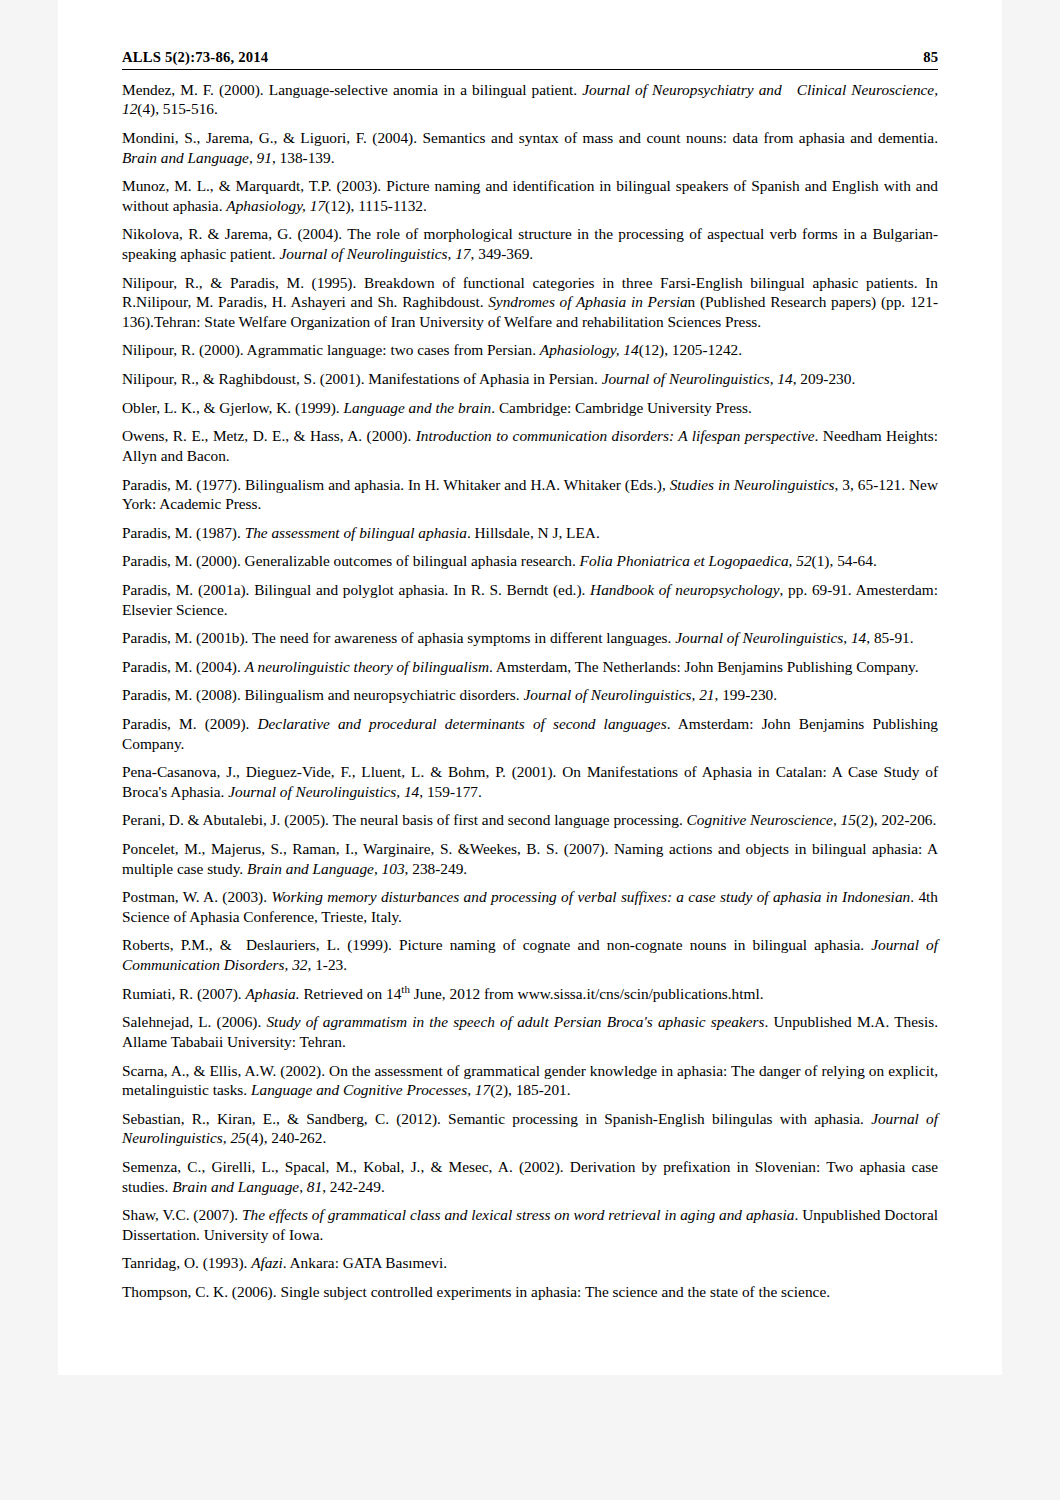ALLS 5(2):73-86, 2014 85
Mendez, M. F. (2000). Language-selective anomia in a bilingual patient. Journal of Neuropsychiatry and Clinical Neuroscience, 12(4), 515-516.
Mondini, S., Jarema, G., & Liguori, F. (2004). Semantics and syntax of mass and count nouns: data from aphasia and dementia. Brain and Language, 91, 138-139.
Munoz, M. L., & Marquardt, T.P. (2003). Picture naming and identification in bilingual speakers of Spanish and English with and without aphasia. Aphasiology, 17(12), 1115-1132.
Nikolova, R. & Jarema, G. (2004). The role of morphological structure in the processing of aspectual verb forms in a Bulgarian-speaking aphasic patient. Journal of Neurolinguistics, 17, 349-369.
Nilipour, R., & Paradis, M. (1995). Breakdown of functional categories in three Farsi-English bilingual aphasic patients. In R.Nilipour, M. Paradis, H. Ashayeri and Sh. Raghibdoust. Syndromes of Aphasia in Persian (Published Research papers) (pp. 121-136).Tehran: State Welfare Organization of Iran University of Welfare and rehabilitation Sciences Press.
Nilipour, R. (2000). Agrammatic language: two cases from Persian. Aphasiology, 14(12), 1205-1242.
Nilipour, R., & Raghibdoust, S. (2001). Manifestations of Aphasia in Persian. Journal of Neurolinguistics, 14, 209-230.
Obler, L. K., & Gjerlow, K. (1999). Language and the brain. Cambridge: Cambridge University Press.
Owens, R. E., Metz, D. E., & Hass, A. (2000). Introduction to communication disorders: A lifespan perspective. Needham Heights: Allyn and Bacon.
Paradis, M. (1977). Bilingualism and aphasia. In H. Whitaker and H.A. Whitaker (Eds.), Studies in Neurolinguistics, 3, 65-121. New York: Academic Press.
Paradis, M. (1987). The assessment of bilingual aphasia. Hillsdale, N J, LEA.
Paradis, M. (2000). Generalizable outcomes of bilingual aphasia research. Folia Phoniatrica et Logopaedica, 52(1), 54-64.
Paradis, M. (2001a). Bilingual and polyglot aphasia. In R. S. Berndt (ed.). Handbook of neuropsychology, pp. 69-91. Amesterdam: Elsevier Science.
Paradis, M. (2001b). The need for awareness of aphasia symptoms in different languages. Journal of Neurolinguistics, 14, 85-91.
Paradis, M. (2004). A neurolinguistic theory of bilingualism. Amsterdam, The Netherlands: John Benjamins Publishing Company.
Paradis, M. (2008). Bilingualism and neuropsychiatric disorders. Journal of Neurolinguistics, 21, 199-230.
Paradis, M. (2009). Declarative and procedural determinants of second languages. Amsterdam: John Benjamins Publishing Company.
Pena-Casanova, J., Dieguez-Vide, F., Lluent, L. & Bohm, P. (2001). On Manifestations of Aphasia in Catalan: A Case Study of Broca's Aphasia. Journal of Neurolinguistics, 14, 159-177.
Perani, D. & Abutalebi, J. (2005). The neural basis of first and second language processing. Cognitive Neuroscience, 15(2), 202-206.
Poncelet, M., Majerus, S., Raman, I., Warginaire, S. &Weekes, B. S. (2007). Naming actions and objects in bilingual aphasia: A multiple case study. Brain and Language, 103, 238-249.
Postman, W. A. (2003). Working memory disturbances and processing of verbal suffixes: a case study of aphasia in Indonesian. 4th Science of Aphasia Conference, Trieste, Italy.
Roberts, P.M., & Deslauriers, L. (1999). Picture naming of cognate and non-cognate nouns in bilingual aphasia. Journal of Communication Disorders, 32, 1-23.
Rumiati, R. (2007). Aphasia. Retrieved on 14th June, 2012 from www.sissa.it/cns/scin/publications.html.
Salehnejad, L. (2006). Study of agrammatism in the speech of adult Persian Broca's aphasic speakers. Unpublished M.A. Thesis. Allame Tababaii University: Tehran.
Scarna, A., & Ellis, A.W. (2002). On the assessment of grammatical gender knowledge in aphasia: The danger of relying on explicit, metalinguistic tasks. Language and Cognitive Processes, 17(2), 185-201.
Sebastian, R., Kiran, E., & Sandberg, C. (2012). Semantic processing in Spanish-English bilingulas with aphasia. Journal of Neurolinguistics, 25(4), 240-262.
Semenza, C., Girelli, L., Spacal, M., Kobal, J., & Mesec, A. (2002). Derivation by prefixation in Slovenian: Two aphasia case studies. Brain and Language, 81, 242-249.
Shaw, V.C. (2007). The effects of grammatical class and lexical stress on word retrieval in aging and aphasia. Unpublished Doctoral Dissertation. University of Iowa.
Tanridag, O. (1993). Afazi. Ankara: GATA Basımevi.
Thompson, C. K. (2006). Single subject controlled experiments in aphasia: The science and the state of the science.